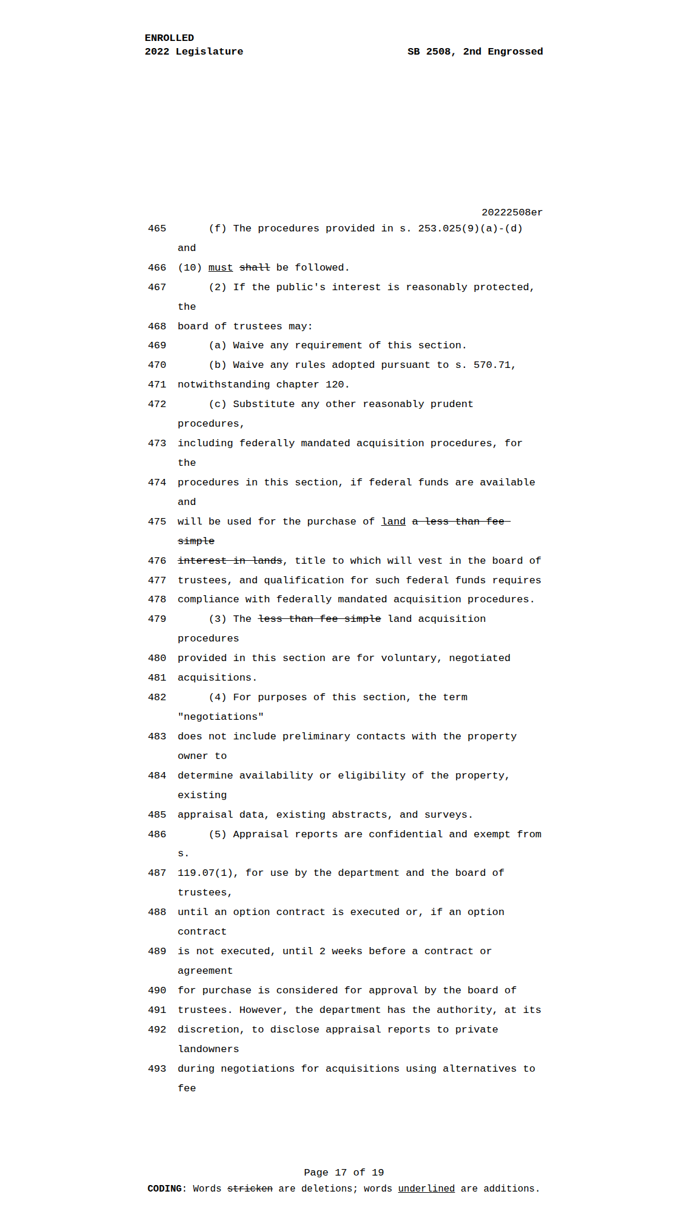ENROLLED
2022 Legislature SB 2508, 2nd Engrossed
20222508er
465 (f) The procedures provided in s. 253.025(9)(a)-(d) and
466(10) must shall be followed.
467 (2) If the public's interest is reasonably protected, the
468 board of trustees may:
469 (a) Waive any requirement of this section.
470 (b) Waive any rules adopted pursuant to s. 570.71,
471 notwithstanding chapter 120.
472 (c) Substitute any other reasonably prudent procedures,
473 including federally mandated acquisition procedures, for the
474 procedures in this section, if federal funds are available and
475 will be used for the purchase of land a less than fee simple
476 interest in lands, title to which will vest in the board of
477 trustees, and qualification for such federal funds requires
478 compliance with federally mandated acquisition procedures.
479 (3) The less than fee simple land acquisition procedures
480 provided in this section are for voluntary, negotiated
481 acquisitions.
482 (4) For purposes of this section, the term "negotiations"
483 does not include preliminary contacts with the property owner to
484 determine availability or eligibility of the property, existing
485 appraisal data, existing abstracts, and surveys.
486 (5) Appraisal reports are confidential and exempt from s.
487119.07(1), for use by the department and the board of trustees,
488 until an option contract is executed or, if an option contract
489 is not executed, until 2 weeks before a contract or agreement
490 for purchase is considered for approval by the board of
491 trustees. However, the department has the authority, at its
492 discretion, to disclose appraisal reports to private landowners
493 during negotiations for acquisitions using alternatives to fee
Page 17 of 19
CODING: Words stricken are deletions; words underlined are additions.